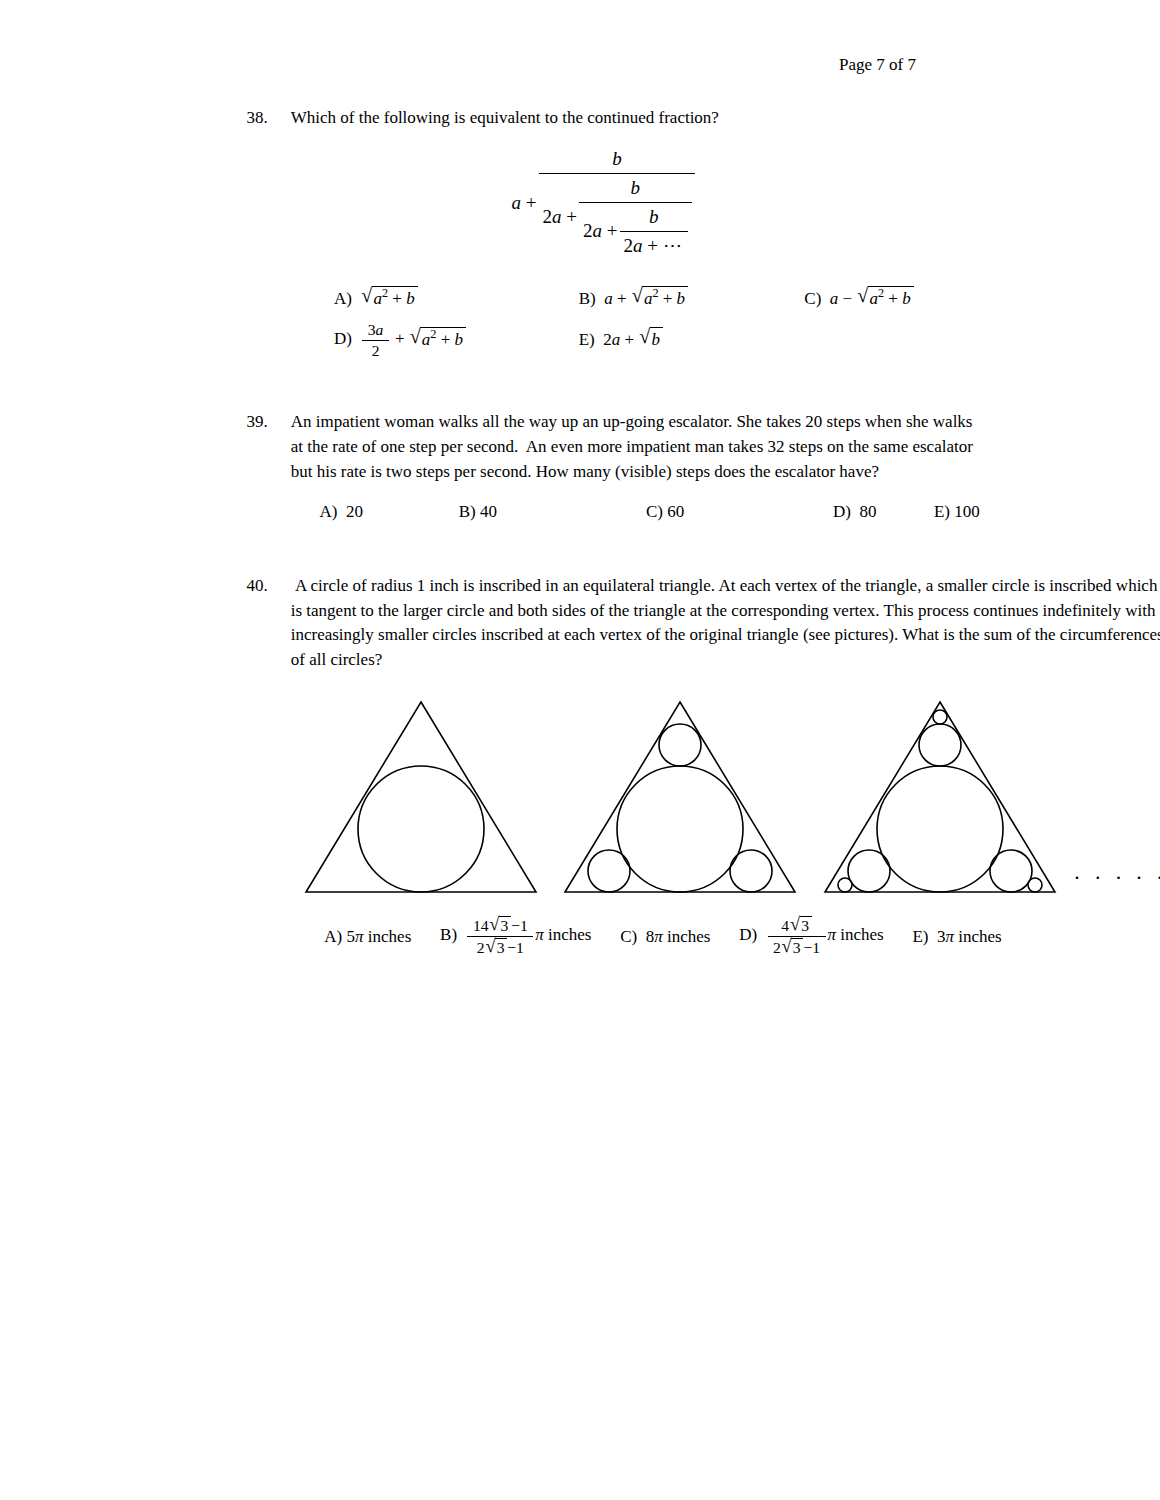Page 7 of 7
38.
Which of the following is equivalent to the continued fraction?
a + b 2 a + b 2 a + b 2 a + ⋯
A) a2 + b
B) a + a2 + b
C) a − a2 + b
D) 3 a 2 + a2 + b
E) 2 a + b
39.
An impatient woman walks all the way up an up-going escalator. She takes 20 steps when she walks at the rate of one step per second. An even more impatient man takes 32 steps on the same escalator but his rate is two steps per second. How many (visible) steps does the escalator have?
A) 20
B) 40
C) 60
D) 80
E) 100
40.
A circle of radius 1 inch is inscribed in an equilateral triangle. At each vertex of the triangle, a smaller circle is inscribed which is tangent to the larger circle and both sides of the triangle at the corresponding vertex. This process continues indefinitely with increasingly smaller circles inscribed at each vertex of the original triangle (see pictures). What is the sum of the circumferences of all circles?
. . . . .
A) 5π inches
B) 143−123−1 π inches
C) 8π inches
D) 4323−1 π inches
E) 3π inches